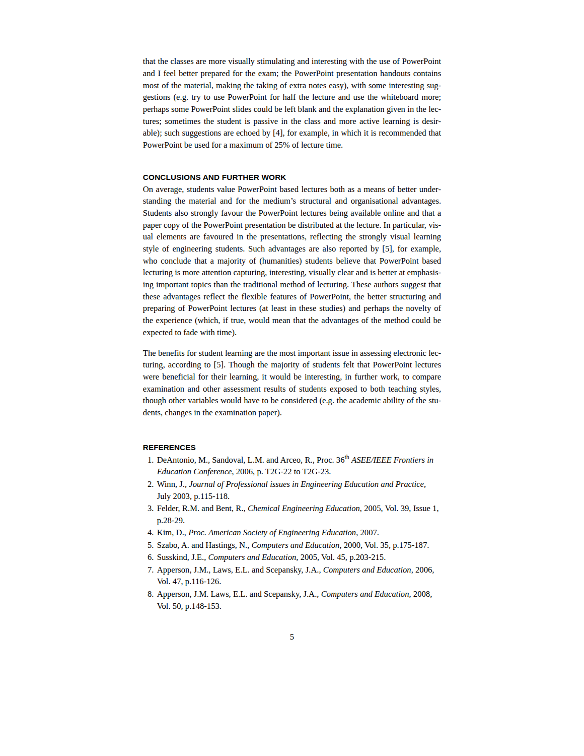that the classes are more visually stimulating and interesting with the use of PowerPoint and I feel better prepared for the exam; the PowerPoint presentation handouts contains most of the material, making the taking of extra notes easy), with some interesting suggestions (e.g. try to use PowerPoint for half the lecture and use the whiteboard more; perhaps some PowerPoint slides could be left blank and the explanation given in the lectures; sometimes the student is passive in the class and more active learning is desirable); such suggestions are echoed by [4], for example, in which it is recommended that PowerPoint be used for a maximum of 25% of lecture time.
CONCLUSIONS AND FURTHER WORK
On average, students value PowerPoint based lectures both as a means of better understanding the material and for the medium’s structural and organisational advantages. Students also strongly favour the PowerPoint lectures being available online and that a paper copy of the PowerPoint presentation be distributed at the lecture. In particular, visual elements are favoured in the presentations, reflecting the strongly visual learning style of engineering students. Such advantages are also reported by [5], for example, who conclude that a majority of (humanities) students believe that PowerPoint based lecturing is more attention capturing, interesting, visually clear and is better at emphasising important topics than the traditional method of lecturing. These authors suggest that these advantages reflect the flexible features of PowerPoint, the better structuring and preparing of PowerPoint lectures (at least in these studies) and perhaps the novelty of the experience (which, if true, would mean that the advantages of the method could be expected to fade with time).
The benefits for student learning are the most important issue in assessing electronic lecturing, according to [5]. Though the majority of students felt that PowerPoint lectures were beneficial for their learning, it would be interesting, in further work, to compare examination and other assessment results of students exposed to both teaching styles, though other variables would have to be considered (e.g. the academic ability of the students, changes in the examination paper).
REFERENCES
DeAntonio, M., Sandoval, L.M. and Arceo, R., Proc. 36th ASEE/IEEE Frontiers in Education Conference, 2006, p. T2G-22 to T2G-23.
Winn, J., Journal of Professional issues in Engineering Education and Practice, July 2003, p.115-118.
Felder, R.M. and Bent, R., Chemical Engineering Education, 2005, Vol. 39, Issue 1, p.28-29.
Kim, D., Proc. American Society of Engineering Education, 2007.
Szabo, A. and Hastings, N., Computers and Education, 2000, Vol. 35, p.175-187.
Susskind, J.E., Computers and Education, 2005, Vol. 45, p.203-215.
Apperson, J.M., Laws, E.L. and Scepansky, J.A., Computers and Education, 2006, Vol. 47, p.116-126.
Apperson, J.M. Laws, E.L. and Scepansky, J.A., Computers and Education, 2008, Vol. 50, p.148-153.
5